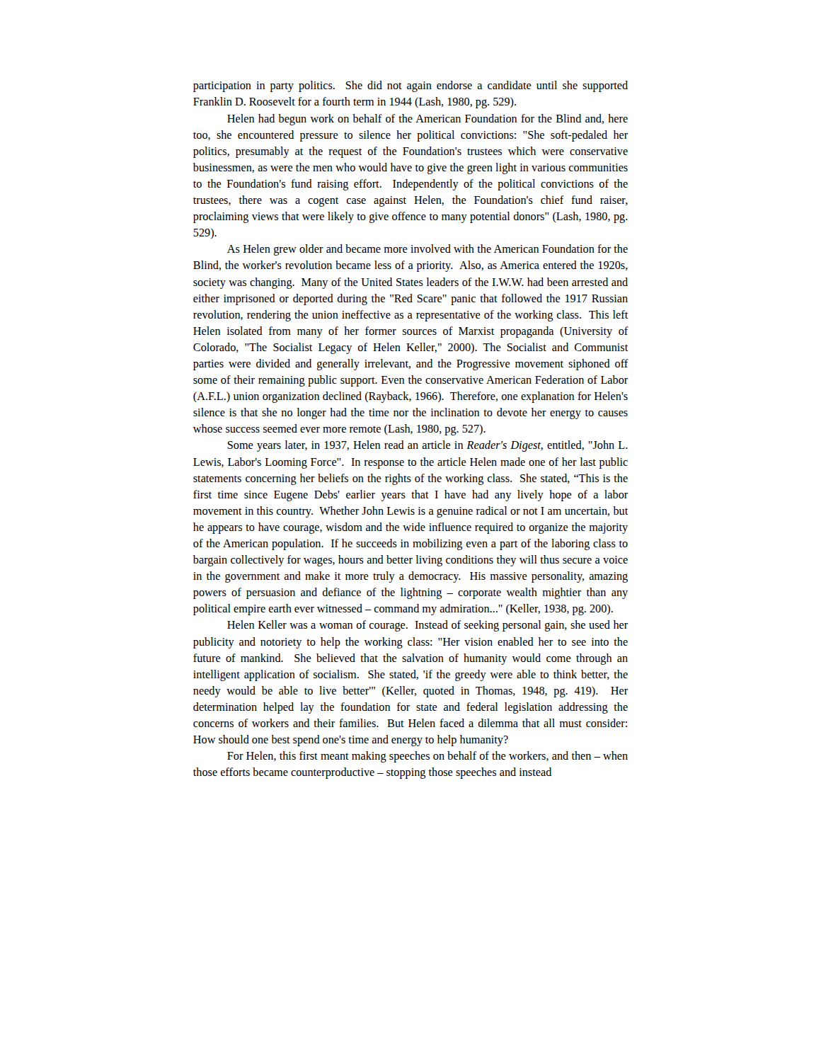participation in party politics. She did not again endorse a candidate until she supported Franklin D. Roosevelt for a fourth term in 1944 (Lash, 1980, pg. 529).
Helen had begun work on behalf of the American Foundation for the Blind and, here too, she encountered pressure to silence her political convictions: "She soft-pedaled her politics, presumably at the request of the Foundation's trustees which were conservative businessmen, as were the men who would have to give the green light in various communities to the Foundation's fund raising effort. Independently of the political convictions of the trustees, there was a cogent case against Helen, the Foundation's chief fund raiser, proclaiming views that were likely to give offence to many potential donors" (Lash, 1980, pg. 529).
As Helen grew older and became more involved with the American Foundation for the Blind, the worker's revolution became less of a priority. Also, as America entered the 1920s, society was changing. Many of the United States leaders of the I.W.W. had been arrested and either imprisoned or deported during the "Red Scare" panic that followed the 1917 Russian revolution, rendering the union ineffective as a representative of the working class. This left Helen isolated from many of her former sources of Marxist propaganda (University of Colorado, "The Socialist Legacy of Helen Keller," 2000). The Socialist and Communist parties were divided and generally irrelevant, and the Progressive movement siphoned off some of their remaining public support. Even the conservative American Federation of Labor (A.F.L.) union organization declined (Rayback, 1966). Therefore, one explanation for Helen's silence is that she no longer had the time nor the inclination to devote her energy to causes whose success seemed ever more remote (Lash, 1980, pg. 527).
Some years later, in 1937, Helen read an article in Reader's Digest, entitled, "John L. Lewis, Labor's Looming Force". In response to the article Helen made one of her last public statements concerning her beliefs on the rights of the working class. She stated, “This is the first time since Eugene Debs' earlier years that I have had any lively hope of a labor movement in this country. Whether John Lewis is a genuine radical or not I am uncertain, but he appears to have courage, wisdom and the wide influence required to organize the majority of the American population. If he succeeds in mobilizing even a part of the laboring class to bargain collectively for wages, hours and better living conditions they will thus secure a voice in the government and make it more truly a democracy. His massive personality, amazing powers of persuasion and defiance of the lightning – corporate wealth mightier than any political empire earth ever witnessed – command my admiration..." (Keller, 1938, pg. 200).
Helen Keller was a woman of courage. Instead of seeking personal gain, she used her publicity and notoriety to help the working class: "Her vision enabled her to see into the future of mankind. She believed that the salvation of humanity would come through an intelligent application of socialism. She stated, 'if the greedy were able to think better, the needy would be able to live better'" (Keller, quoted in Thomas, 1948, pg. 419). Her determination helped lay the foundation for state and federal legislation addressing the concerns of workers and their families. But Helen faced a dilemma that all must consider: How should one best spend one's time and energy to help humanity?
For Helen, this first meant making speeches on behalf of the workers, and then – when those efforts became counterproductive – stopping those speeches and instead